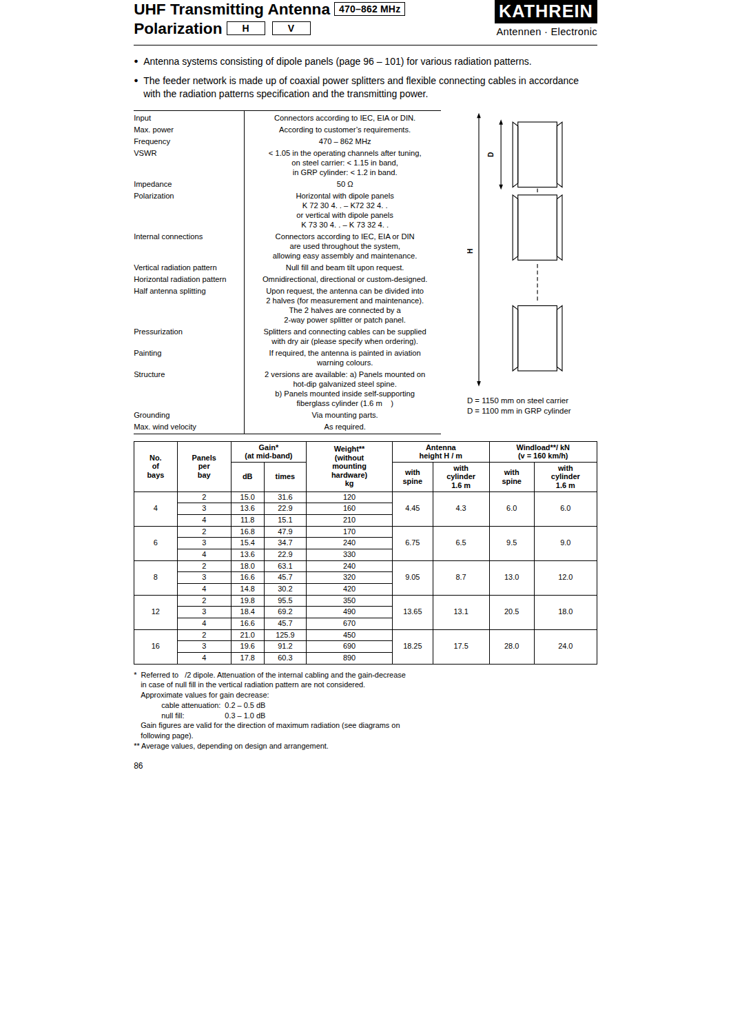UHF Transmitting Antenna 470–862 MHz
Polarization H V
KATHREIN
Antennen · Electronic
Antenna systems consisting of dipole panels (page 96 – 101) for various radiation patterns.
The feeder network is made up of coaxial power splitters and flexible connecting cables in accordance with the radiation patterns specification and the transmitting power.
| Input | Connectors according to IEC, EIA or DIN. |
| Max. power | According to customer’s requirements. |
| Frequency | 470 – 862 MHz |
| VSWR | < 1.05 in the operating channels after tuning, on steel carrier: < 1.15 in band, in GRP cylinder: < 1.2 in band. |
| Impedance | 50 Ω |
| Polarization | Horizontal with dipole panels K 72 30 4. . – K72 32 4. . or vertical with dipole panels K 73 30 4. . – K 73 32 4. . |
| Internal connections | Connectors according to IEC, EIA or DIN are used throughout the system, allowing easy assembly and maintenance. |
| Vertical radiation pattern | Null fill and beam tilt upon request. |
| Horizontal radiation pattern | Omnidirectional, directional or custom-designed. |
| Half antenna splitting | Upon request, the antenna can be divided into 2 halves (for measurement and maintenance). The 2 halves are connected by a 2-way power splitter or patch panel. |
| Pressurization | Splitters and connecting cables can be supplied with dry air (please specify when ordering). |
| Painting | If required, the antenna is painted in aviation warning colours. |
| Structure | 2 versions are available: a) Panels mounted on hot-dip galvanized steel spine. b) Panels mounted inside self-supporting fiberglass cylinder (1.6 m ) |
| Grounding | Via mounting parts. |
| Max. wind velocity | As required. |
D H
D = 1150 mm on steel carrier
D = 1100 mm in GRP cylinder
| No. of bays | Panels per bay | Gain* (at mid-band) | Weight** (without mounting hardware) kg | Antenna height H / m | Windload**/ kN (v = 160 km/h) |
| --- | --- | --- | --- | --- | --- |
| dB | times | with spine | with cylinder 1.6 m | with spine | with cylinder 1.6 m |
| 4 | 2 | 15.0 | 31.6 | 120 | 4.45 | 4.3 | 6.0 | 6.0 |
| 3 | 13.6 | 22.9 | 160 |
| 4 | 11.8 | 15.1 | 210 |
| 6 | 2 | 16.8 | 47.9 | 170 | 6.75 | 6.5 | 9.5 | 9.0 |
| 3 | 15.4 | 34.7 | 240 |
| 4 | 13.6 | 22.9 | 330 |
| 8 | 2 | 18.0 | 63.1 | 240 | 9.05 | 8.7 | 13.0 | 12.0 |
| 3 | 16.6 | 45.7 | 320 |
| 4 | 14.8 | 30.2 | 420 |
| 12 | 2 | 19.8 | 95.5 | 350 | 13.65 | 13.1 | 20.5 | 18.0 |
| 3 | 18.4 | 69.2 | 490 |
| 4 | 16.6 | 45.7 | 670 |
| 16 | 2 | 21.0 | 125.9 | 450 | 18.25 | 17.5 | 28.0 | 24.0 |
| 3 | 19.6 | 91.2 | 690 |
| 4 | 17.8 | 60.3 | 890 |
* Referred to /2 dipole. Attenuation of the internal cabling and the gain-decrease
in case of null fill in the vertical radiation pattern are not considered.
Approximate values for gain decrease:
| cable attenuation: | 0.2 – 0.5 dB |
| null fill: | 0.3 – 1.0 dB |
Gain figures are valid for the direction of maximum radiation (see diagrams on
following page).
** Average values, depending on design and arrangement.
86